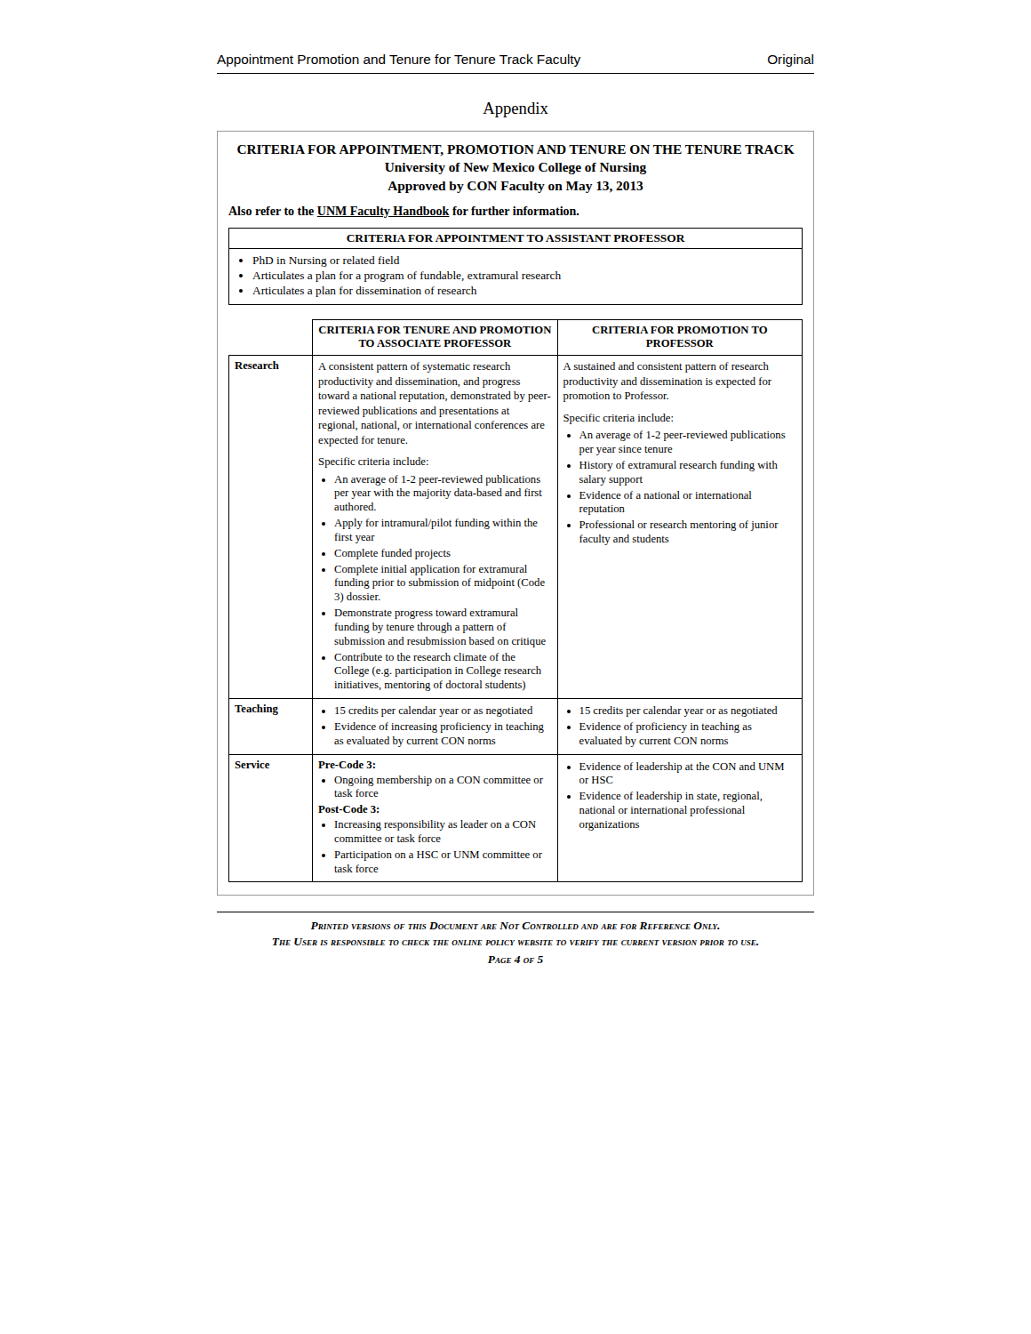Appointment Promotion and Tenure for Tenure Track Faculty
Original
Appendix
CRITERIA FOR APPOINTMENT, PROMOTION AND TENURE ON THE TENURE TRACK
University of New Mexico College of Nursing
Approved by CON Faculty on May 13, 2013
Also refer to the UNM Faculty Handbook for further information.
| CRITERIA FOR APPOINTMENT TO ASSISTANT PROFESSOR |
| --- |
| PhD in Nursing or related field Articulates a plan for a program of fundable, extramural research Articulates a plan for dissemination of research |
| | CRITERIA FOR TENURE AND PROMOTION TO ASSOCIATE PROFESSOR | CRITERIA FOR PROMOTION TO PROFESSOR |
| --- | --- | --- |
| Research | A consistent pattern of systematic research productivity and dissemination, and progress toward a national reputation, demonstrated by peer-reviewed publications and presentations at regional, national, or international conferences are expected for tenure. Specific criteria include: An average of 1-2 peer-reviewed publications per year with the majority data-based and first authored. Apply for intramural/pilot funding within the first year Complete funded projects Complete initial application for extramural funding prior to submission of midpoint (Code 3) dossier. Demonstrate progress toward extramural funding by tenure through a pattern of submission and resubmission based on critique Contribute to the research climate of the College (e.g. participation in College research initiatives, mentoring of doctoral students) | A sustained and consistent pattern of research productivity and dissemination is expected for promotion to Professor. Specific criteria include: An average of 1-2 peer-reviewed publications per year since tenure History of extramural research funding with salary support Evidence of a national or international reputation Professional or research mentoring of junior faculty and students |
| Teaching | 15 credits per calendar year or as negotiated Evidence of increasing proficiency in teaching as evaluated by current CON norms | 15 credits per calendar year or as negotiated Evidence of proficiency in teaching as evaluated by current CON norms |
| Service | Pre-Code 3: Ongoing membership on a CON committee or task force Post-Code 3: Increasing responsibility as leader on a CON committee or task force Participation on a HSC or UNM committee or task force | Evidence of leadership at the CON and UNM or HSC Evidence of leadership in state, regional, national or international professional organizations |
Printed versions of this Document are Not Controlled and are for Reference Only.
The User is responsible to check the online policy website to verify the current version prior to use. Page 4 of 5